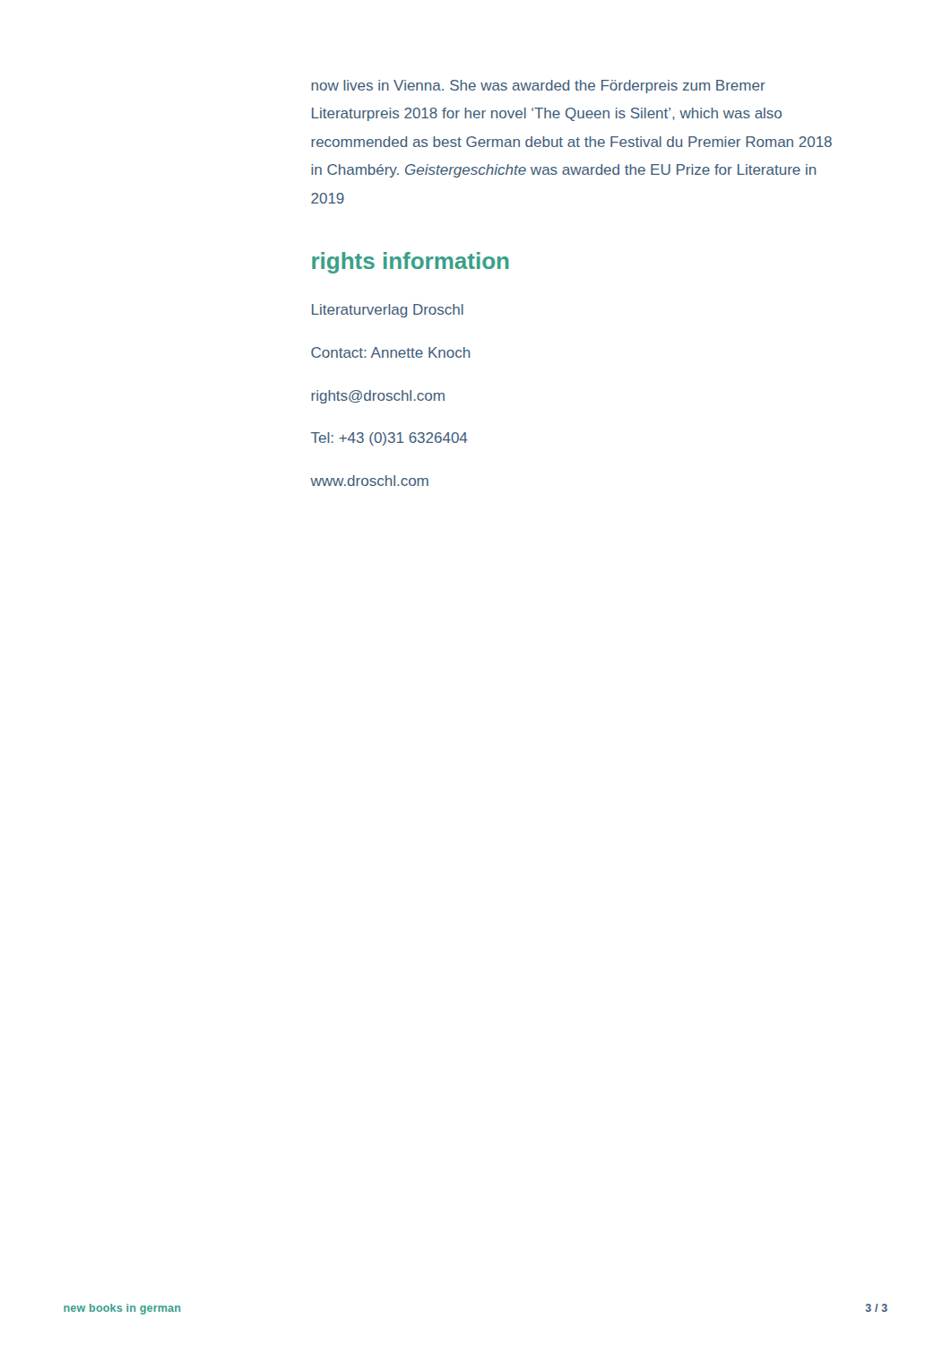now lives in Vienna. She was awarded the Förderpreis zum Bremer Literaturpreis 2018 for her novel ‘The Queen is Silent’, which was also recommended as best German debut at the Festival du Premier Roman 2018 in Chambéry. Geistergeschichte was awarded the EU Prize for Literature in 2019
rights information
Literaturverlag Droschl
Contact: Annette Knoch
rights@droschl.com
Tel: +43 (0)31 6326404
www.droschl.com
new books in german 3 / 3